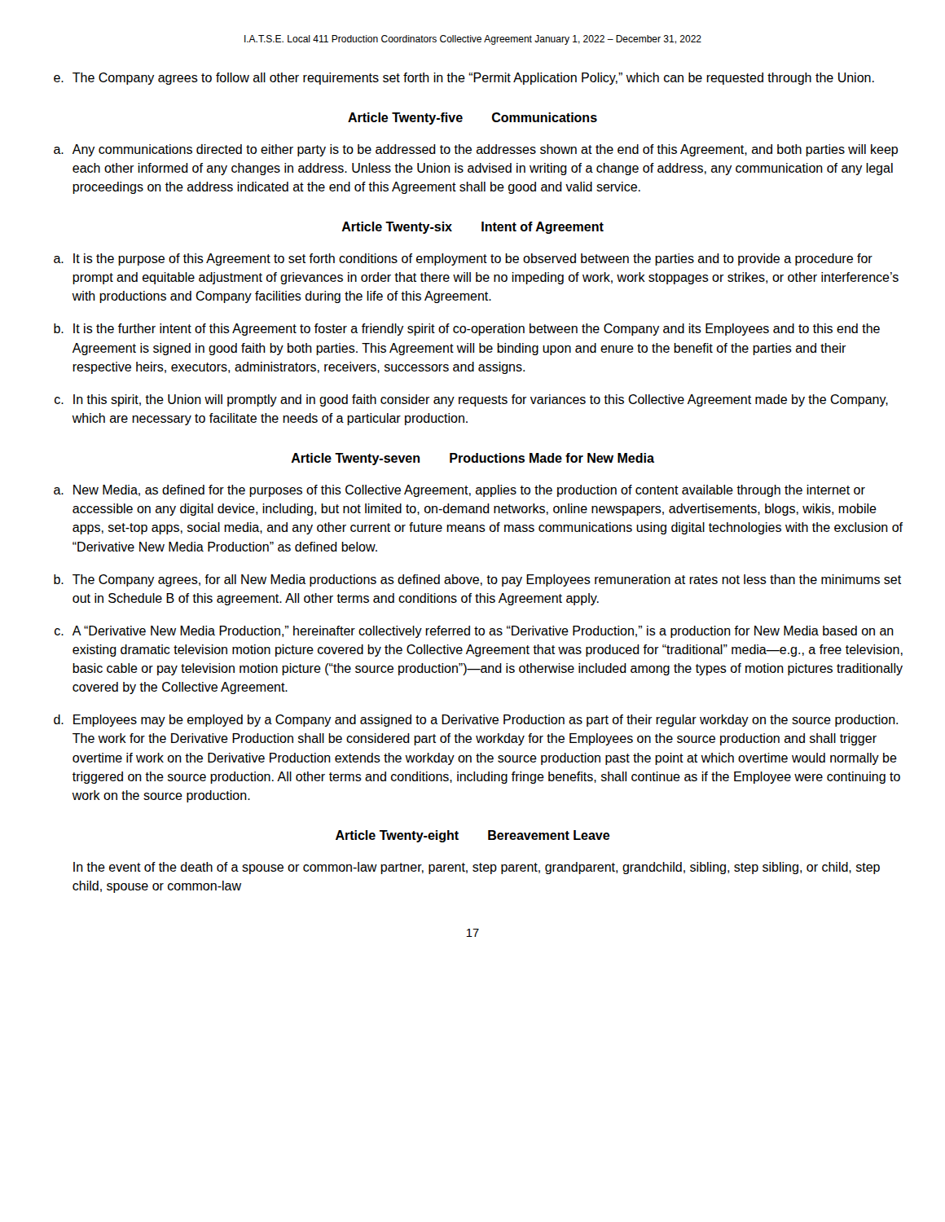I.A.T.S.E. Local 411 Production Coordinators Collective Agreement January 1, 2022 – December 31, 2022
The Company agrees to follow all other requirements set forth in the “Permit Application Policy,” which can be requested through the Union.
Article Twenty-five Communications
Any communications directed to either party is to be addressed to the addresses shown at the end of this Agreement, and both parties will keep each other informed of any changes in address. Unless the Union is advised in writing of a change of address, any communication of any legal proceedings on the address indicated at the end of this Agreement shall be good and valid service.
Article Twenty-six Intent of Agreement
It is the purpose of this Agreement to set forth conditions of employment to be observed between the parties and to provide a procedure for prompt and equitable adjustment of grievances in order that there will be no impeding of work, work stoppages or strikes, or other interference’s with productions and Company facilities during the life of this Agreement.
It is the further intent of this Agreement to foster a friendly spirit of co-operation between the Company and its Employees and to this end the Agreement is signed in good faith by both parties. This Agreement will be binding upon and enure to the benefit of the parties and their respective heirs, executors, administrators, receivers, successors and assigns.
In this spirit, the Union will promptly and in good faith consider any requests for variances to this Collective Agreement made by the Company, which are necessary to facilitate the needs of a particular production.
Article Twenty-seven Productions Made for New Media
New Media, as defined for the purposes of this Collective Agreement, applies to the production of content available through the internet or accessible on any digital device, including, but not limited to, on-demand networks, online newspapers, advertisements, blogs, wikis, mobile apps, set-top apps, social media, and any other current or future means of mass communications using digital technologies with the exclusion of “Derivative New Media Production” as defined below.
The Company agrees, for all New Media productions as defined above, to pay Employees remuneration at rates not less than the minimums set out in Schedule B of this agreement. All other terms and conditions of this Agreement apply.
A “Derivative New Media Production,” hereinafter collectively referred to as “Derivative Production,” is a production for New Media based on an existing dramatic television motion picture covered by the Collective Agreement that was produced for “traditional” media—e.g., a free television, basic cable or pay television motion picture (“the source production”)—and is otherwise included among the types of motion pictures traditionally covered by the Collective Agreement.
Employees may be employed by a Company and assigned to a Derivative Production as part of their regular workday on the source production. The work for the Derivative Production shall be considered part of the workday for the Employees on the source production and shall trigger overtime if work on the Derivative Production extends the workday on the source production past the point at which overtime would normally be triggered on the source production. All other terms and conditions, including fringe benefits, shall continue as if the Employee were continuing to work on the source production.
Article Twenty-eight Bereavement Leave
In the event of the death of a spouse or common-law partner, parent, step parent, grandparent, grandchild, sibling, step sibling, or child, step child, spouse or common-law
17